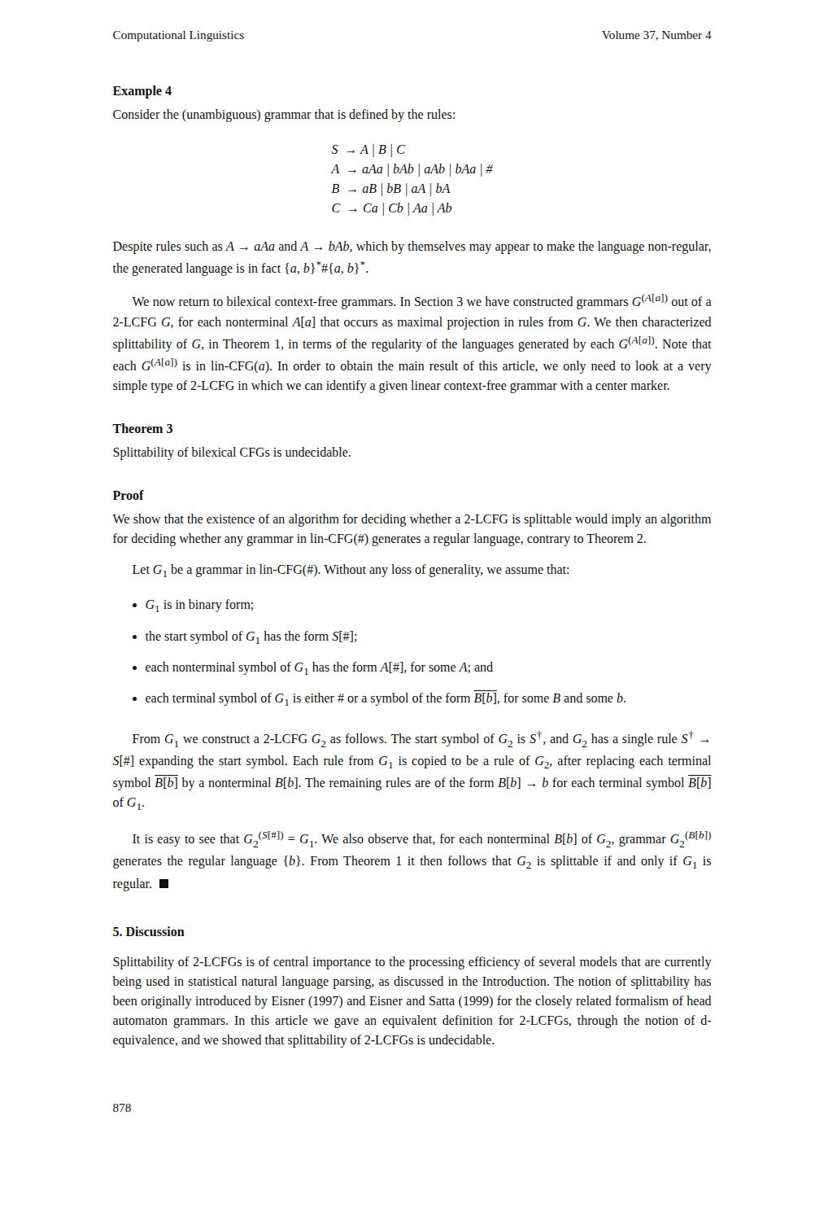Computational Linguistics Volume 37, Number 4
Example 4
Consider the (unambiguous) grammar that is defined by the rules:
S → A | B | C A → aAa | bAb | aAb | bAa | # B → aB | bB | aA | bA C → Ca | Cb | Aa | Ab
Despite rules such as A → aAa and A → bAb, which by themselves may appear to make the language non-regular, the generated language is in fact {a, b}*#{a, b}*.
We now return to bilexical context-free grammars. In Section 3 we have constructed grammars G(A[a]) out of a 2-LCFG G, for each nonterminal A[a] that occurs as maximal projection in rules from G. We then characterized splittability of G, in Theorem 1, in terms of the regularity of the languages generated by each G(A[a]). Note that each G(A[a]) is in lin-CFG(a). In order to obtain the main result of this article, we only need to look at a very simple type of 2-LCFG in which we can identify a given linear context-free grammar with a center marker.
Theorem 3
Splittability of bilexical CFGs is undecidable.
Proof
We show that the existence of an algorithm for deciding whether a 2-LCFG is splittable would imply an algorithm for deciding whether any grammar in lin-CFG(#) generates a regular language, contrary to Theorem 2.
Let G1 be a grammar in lin-CFG(#). Without any loss of generality, we assume that:
G1 is in binary form;
the start symbol of G1 has the form S[#];
each nonterminal symbol of G1 has the form A[#], for some A; and
each terminal symbol of G1 is either # or a symbol of the form B[b], for some B and some b.
From G1 we construct a 2-LCFG G2 as follows. The start symbol of G2 is S†, and G2 has a single rule S† → S[#] expanding the start symbol. Each rule from G1 is copied to be a rule of G2, after replacing each terminal symbol B[b] by a nonterminal B[b]. The remaining rules are of the form B[b] → b for each terminal symbol B[b] of G1.
It is easy to see that G2(S[#]) = G1. We also observe that, for each nonterminal B[b] of G2, grammar G2(B[b]) generates the regular language {b}. From Theorem 1 it then follows that G2 is splittable if and only if G1 is regular.
5. Discussion
Splittability of 2-LCFGs is of central importance to the processing efficiency of several models that are currently being used in statistical natural language parsing, as discussed in the Introduction. The notion of splittability has been originally introduced by Eisner (1997) and Eisner and Satta (1999) for the closely related formalism of head automaton grammars. In this article we gave an equivalent definition for 2-LCFGs, through the notion of d-equivalence, and we showed that splittability of 2-LCFGs is undecidable.
878